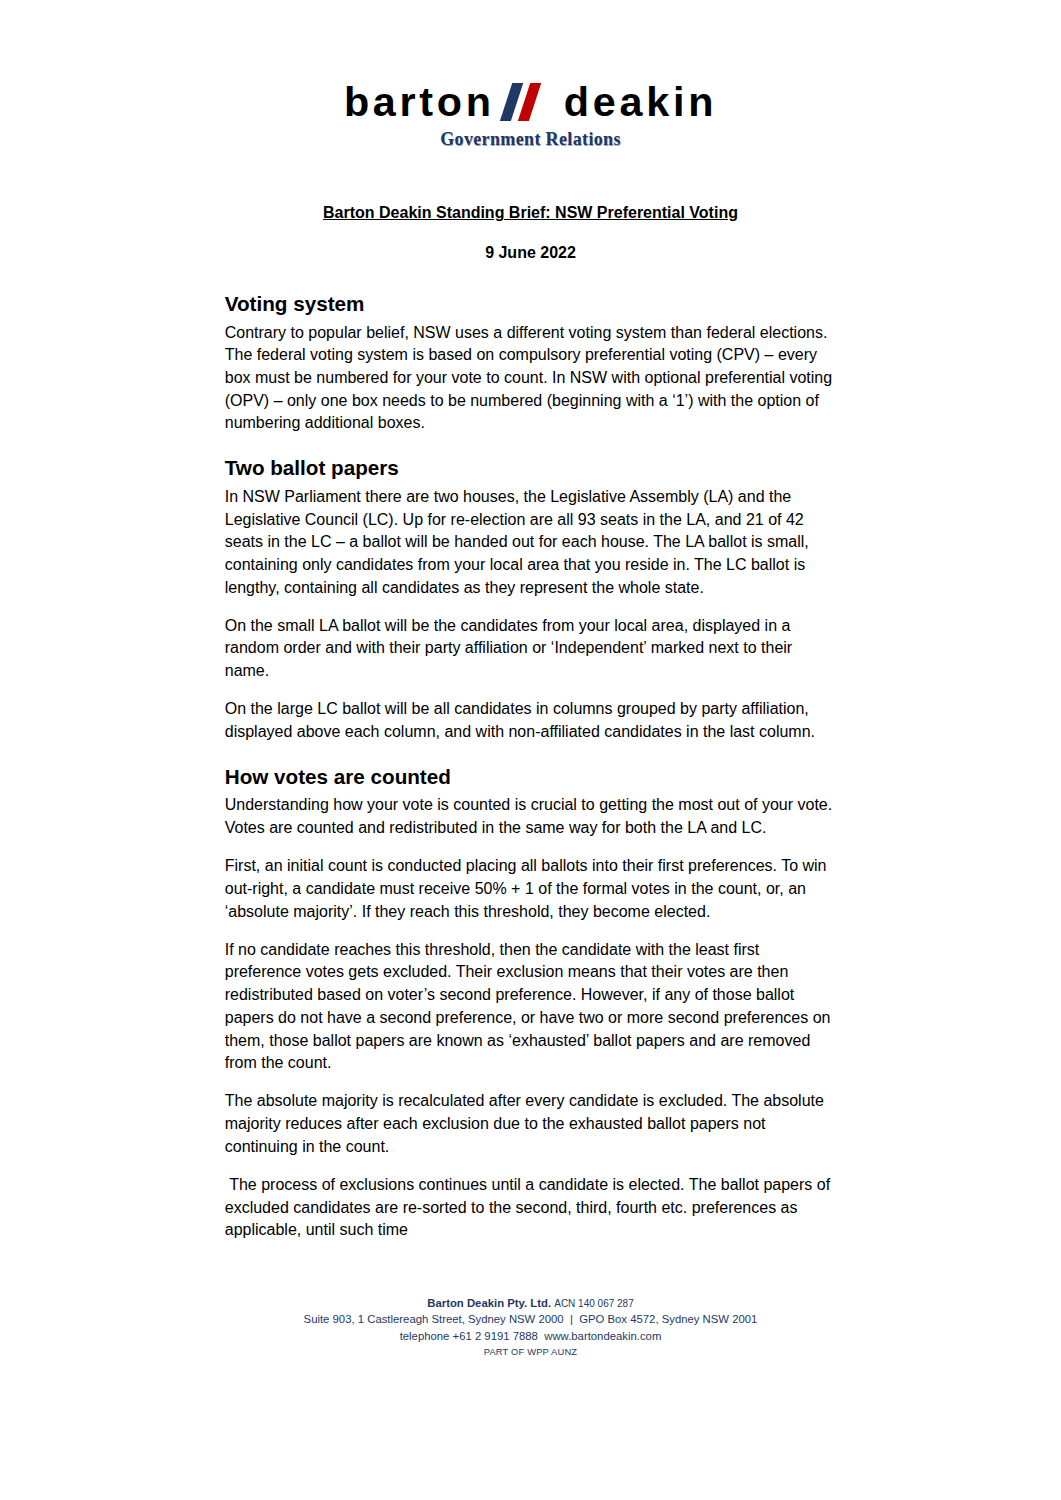barton deakin
Government Relations
Barton Deakin Standing Brief: NSW Preferential Voting
9 June 2022
Voting system
Contrary to popular belief, NSW uses a different voting system than federal elections. The federal voting system is based on compulsory preferential voting (CPV) – every box must be numbered for your vote to count. In NSW with optional preferential voting (OPV) – only one box needs to be numbered (beginning with a ‘1’) with the option of numbering additional boxes.
Two ballot papers
In NSW Parliament there are two houses, the Legislative Assembly (LA) and the Legislative Council (LC). Up for re-election are all 93 seats in the LA, and 21 of 42 seats in the LC – a ballot will be handed out for each house. The LA ballot is small, containing only candidates from your local area that you reside in. The LC ballot is lengthy, containing all candidates as they represent the whole state.
On the small LA ballot will be the candidates from your local area, displayed in a random order and with their party affiliation or ‘Independent’ marked next to their name.
On the large LC ballot will be all candidates in columns grouped by party affiliation, displayed above each column, and with non-affiliated candidates in the last column.
How votes are counted
Understanding how your vote is counted is crucial to getting the most out of your vote. Votes are counted and redistributed in the same way for both the LA and LC.
First, an initial count is conducted placing all ballots into their first preferences. To win out-right, a candidate must receive 50% + 1 of the formal votes in the count, or, an ‘absolute majority’. If they reach this threshold, they become elected.
If no candidate reaches this threshold, then the candidate with the least first preference votes gets excluded. Their exclusion means that their votes are then redistributed based on voter’s second preference. However, if any of those ballot papers do not have a second preference, or have two or more second preferences on them, those ballot papers are known as ‘exhausted’ ballot papers and are removed from the count.
The absolute majority is recalculated after every candidate is excluded. The absolute majority reduces after each exclusion due to the exhausted ballot papers not continuing in the count.
The process of exclusions continues until a candidate is elected. The ballot papers of excluded candidates are re-sorted to the second, third, fourth etc. preferences as applicable, until such time
Barton Deakin Pty. Ltd. ACN 140 067 287
Suite 903, 1 Castlereagh Street, Sydney NSW 2000 | GPO Box 4572, Sydney NSW 2001
telephone +61 2 9191 7888 www.bartondeakin.com
PART OF WPP AUNZ